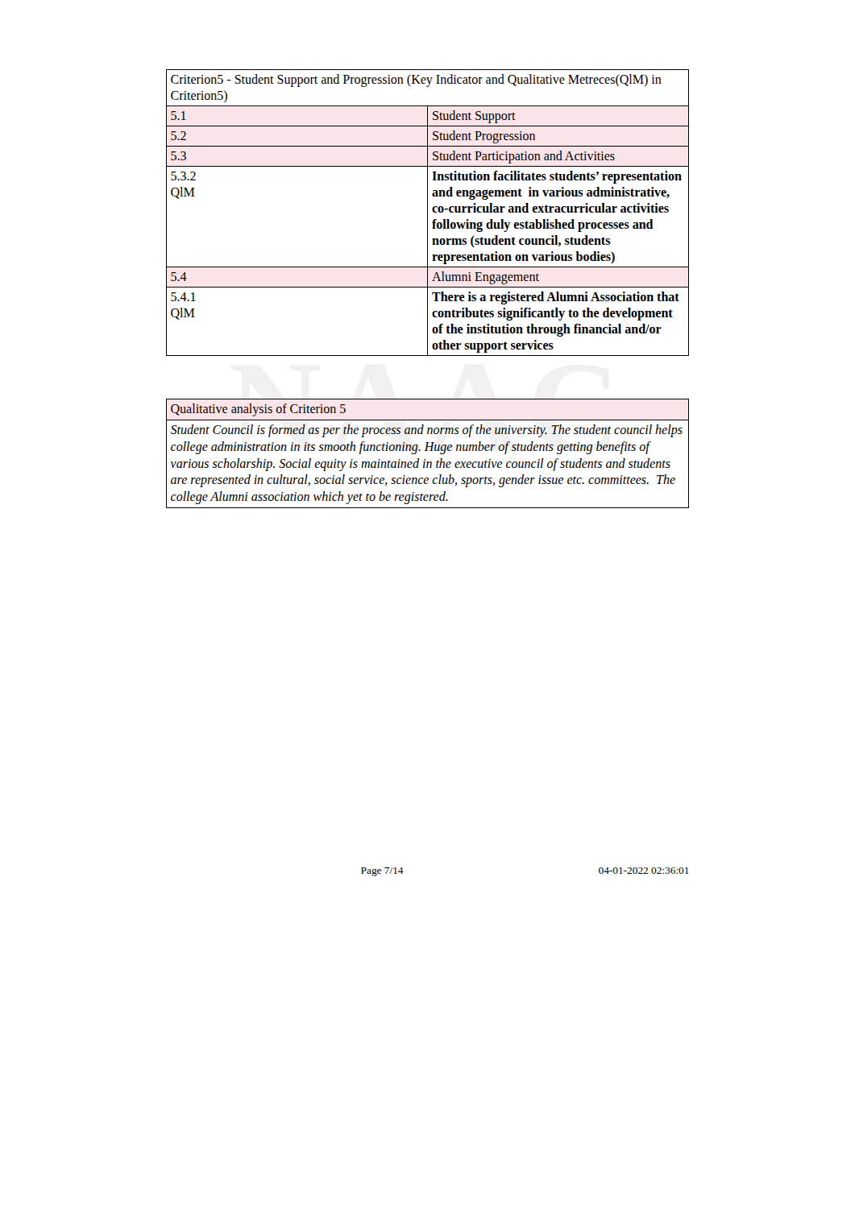NAAC
| Criterion5 - Student Support and Progression (Key Indicator and Qualitative Metreces(QlM) in Criterion5) |
| 5.1 | Student Support |
| 5.2 | Student Progression |
| 5.3 | Student Participation and Activities |
| 5.3.2 QlM | Institution facilitates students’ representation and engagement in various administrative, co-curricular and extracurricular activities following duly established processes and norms (student council, students representation on various bodies) |
| 5.4 | Alumni Engagement |
| 5.4.1 QlM | There is a registered Alumni Association that contributes significantly to the development of the institution through financial and/or other support services |
| Qualitative analysis of Criterion 5 |
| Student Council is formed as per the process and norms of the university. The student council helps college administration in its smooth functioning. Huge number of students getting benefits of various scholarship. Social equity is maintained in the executive council of students and students are represented in cultural, social service, science club, sports, gender issue etc. committees. The college Alumni association which yet to be registered. |
Page 7/14 04-01-2022 02:36:01